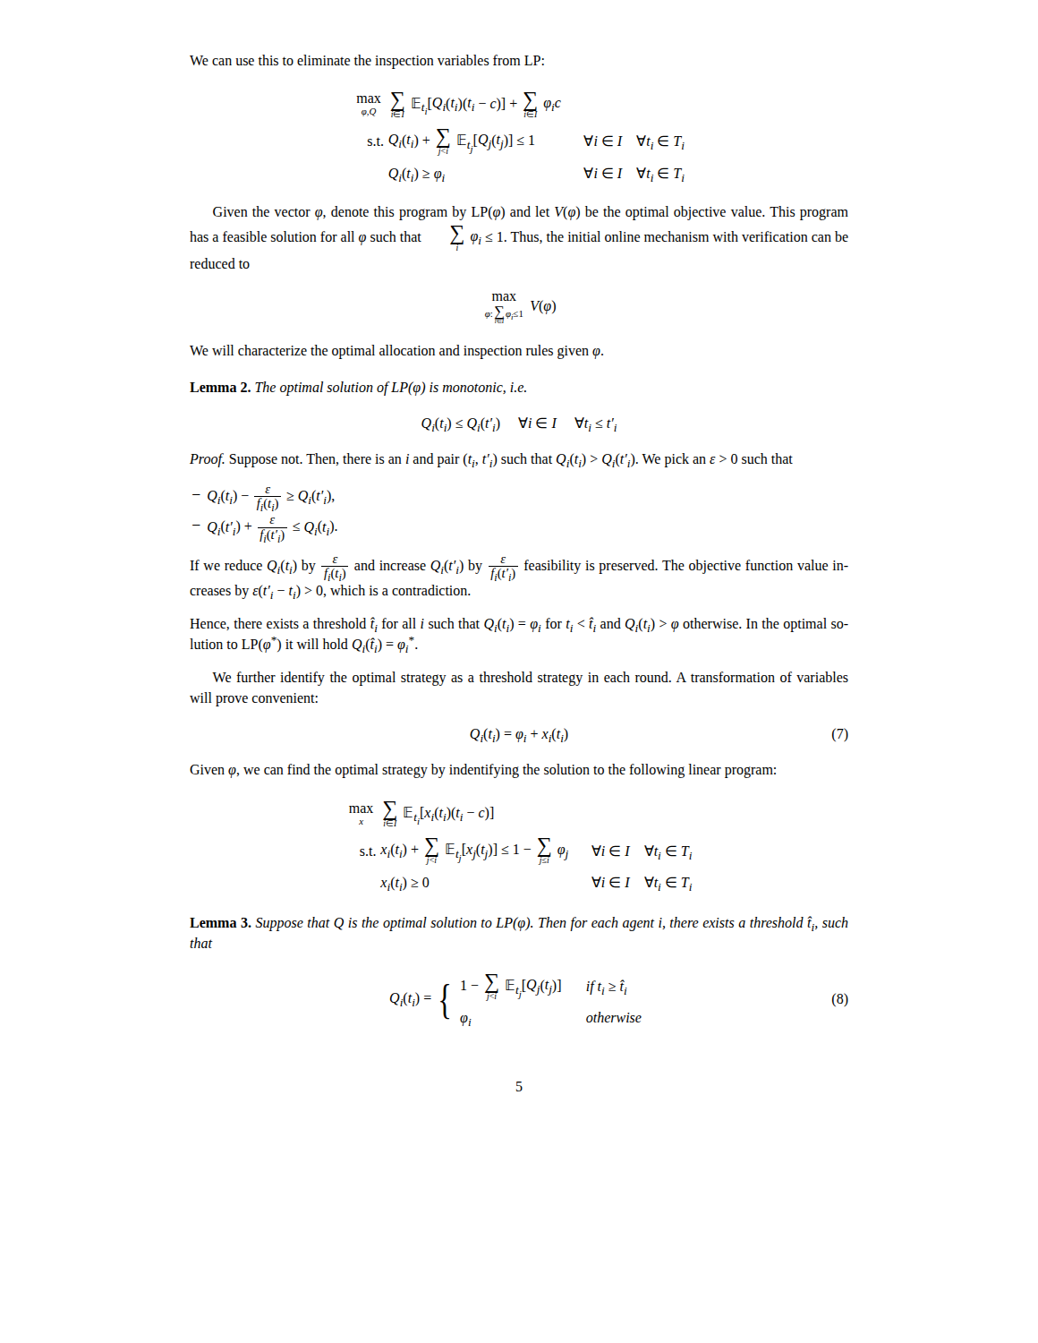We can use this to eliminate the inspection variables from LP:
| max φ , Q | ∑ i ∈ I 𝔼 t i [ Q i ( t i )( t i − c )] + ∑ i ∈ I φ i c | |
| s.t. | Q i ( t i ) + ∑ j < i 𝔼 t j [ Q j ( t j )] ≤ 1 | ∀ i ∈ I ∀ t i ∈ T i |
| | Q i ( t i ) ≥ φ i | ∀ i ∈ I ∀ t i ∈ T i |
Given the vector φ, denote this program by LP(φ) and let V(φ) be the optimal objective value. This program has a feasible solution for all φ such that ∑i φi ≤ 1. Thus, the initial online mechanism with verification can be reduced to
max φ:∑i∈I φi≤1 V(φ)
We will characterize the optimal allocation and inspection rules given φ.
Lemma 2. The optimal solution of LP(φ) is monotonic, i.e.
Qi(ti) ≤ Qi(t′i) ∀i ∈ I ∀ti ≤ t′i
Proof. Suppose not. Then, there is an i and pair (ti, t′i) such that Qi(ti) > Qi(t′i). We pick an ε > 0 such that
Qi(ti) − εfi(ti) ≥ Qi(t′i),
Qi(t′i) + εfi(t′i) ≤ Qi(ti).
If we reduce Qi(ti) by εfi(ti) and increase Qi(t′i) by εfi(t′i) feasibility is preserved. The objective function value increases by ε(t′i − ti) > 0, which is a contradiction.
Hence, there exists a threshold t̂i for all i such that Qi(ti) = φi for ti < t̂i and Qi(ti) > φ otherwise. In the optimal solution to LP(φ*) it will hold Qi(t̂i) = φi*.
We further identify the optimal strategy as a threshold strategy in each round. A transformation of variables will prove convenient:
Qi(ti) = φi + xi(ti)
(7)
Given φ, we can find the optimal strategy by indentifying the solution to the following linear program:
| max x | ∑ i ∈ I 𝔼 t i [ x i ( t i )( t i − c )] | |
| s.t. | x i ( t i ) + ∑ j < i 𝔼 t j [ x j ( t j )] ≤ 1 − ∑ j ≤ i φ j | ∀ i ∈ I ∀ t i ∈ T i |
| | x i ( t i ) ≥ 0 | ∀ i ∈ I ∀ t i ∈ T i |
Lemma 3. Suppose that Q is the optimal solution to LP(φ). Then for each agent i, there exists a threshold t̂i, such that
Qi(ti) = {
| 1 − ∑ j < i 𝔼 t j [ Q j ( t j )] | if t i ≥ t̂ i |
| φ i | otherwise |
(8)
5